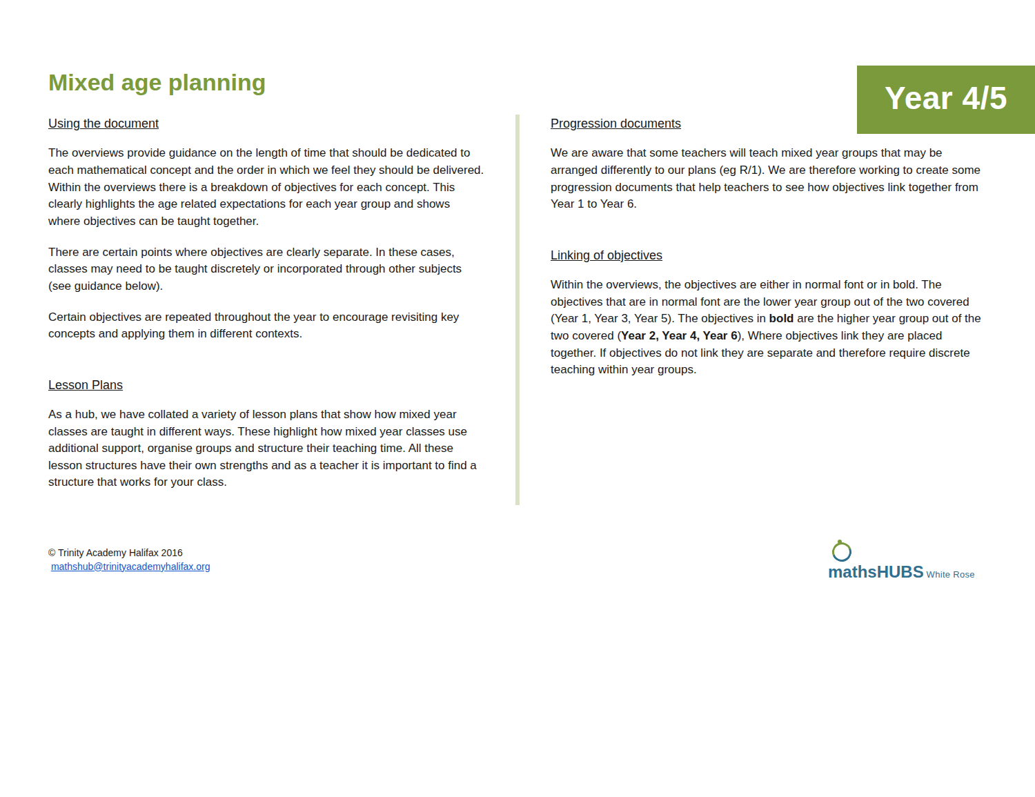Year 4/5
Mixed age planning
Using the document
The overviews provide guidance on the length of time that should be dedicated to each mathematical concept and the order in which we feel they should be delivered. Within the overviews there is a breakdown of objectives for each concept. This clearly highlights the age related expectations for each year group and shows where objectives can be taught together.
There are certain points where objectives are clearly separate. In these cases, classes may need to be taught discretely or incorporated through other subjects (see guidance below).
Certain objectives are repeated throughout the year to encourage revisiting key concepts and applying them in different contexts.
Lesson Plans
As a hub, we have collated a variety of lesson plans that show how mixed year classes are taught in different ways. These highlight how mixed year classes use additional support, organise groups and structure their teaching time. All these lesson structures have their own strengths and as a teacher it is important to find a structure that works for your class.
Progression documents
We are aware that some teachers will teach mixed year groups that may be arranged differently to our plans (eg R/1). We are therefore working to create some progression documents that help teachers to see how objectives link together from Year 1 to Year 6.
Linking of objectives
Within the overviews, the objectives are either in normal font or in bold. The objectives that are in normal font are the lower year group out of the two covered (Year 1, Year 3, Year 5). The objectives in bold are the higher year group out of the two covered (Year 2, Year 4, Year 6), Where objectives link they are placed together. If objectives do not link they are separate and therefore require discrete teaching within year groups.
© Trinity Academy Halifax 2016
mathshub@trinityacademyhalifax.org
mathsHUBS White Rose